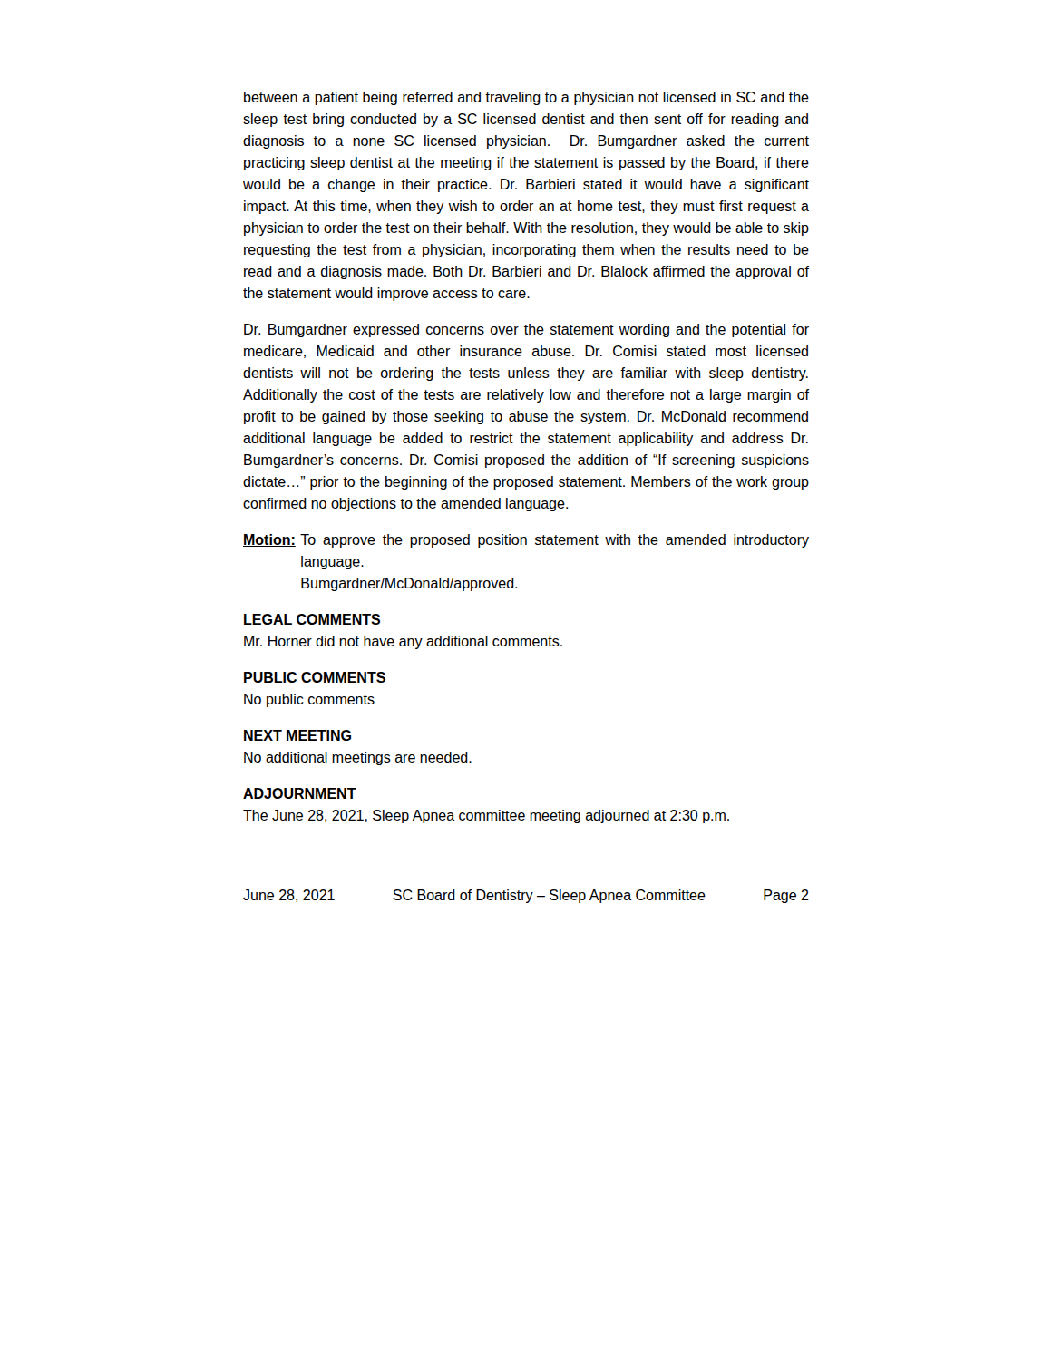between a patient being referred and traveling to a physician not licensed in SC and the sleep test bring conducted by a SC licensed dentist and then sent off for reading and diagnosis to a none SC licensed physician. Dr. Bumgardner asked the current practicing sleep dentist at the meeting if the statement is passed by the Board, if there would be a change in their practice. Dr. Barbieri stated it would have a significant impact. At this time, when they wish to order an at home test, they must first request a physician to order the test on their behalf. With the resolution, they would be able to skip requesting the test from a physician, incorporating them when the results need to be read and a diagnosis made. Both Dr. Barbieri and Dr. Blalock affirmed the approval of the statement would improve access to care.
Dr. Bumgardner expressed concerns over the statement wording and the potential for medicare, Medicaid and other insurance abuse. Dr. Comisi stated most licensed dentists will not be ordering the tests unless they are familiar with sleep dentistry. Additionally the cost of the tests are relatively low and therefore not a large margin of profit to be gained by those seeking to abuse the system. Dr. McDonald recommend additional language be added to restrict the statement applicability and address Dr. Bumgardner’s concerns. Dr. Comisi proposed the addition of “If screening suspicions dictate…” prior to the beginning of the proposed statement. Members of the work group confirmed no objections to the amended language.
Motion: To approve the proposed position statement with the amended introductory language. Bumgardner/McDonald/approved.
Legal Comments
Mr. Horner did not have any additional comments.
Public Comments
No public comments
Next Meeting
No additional meetings are needed.
Adjournment
The June 28, 2021, Sleep Apnea committee meeting adjourned at 2:30 p.m.
June 28, 2021 SC Board of Dentistry – Sleep Apnea Committee Page 2